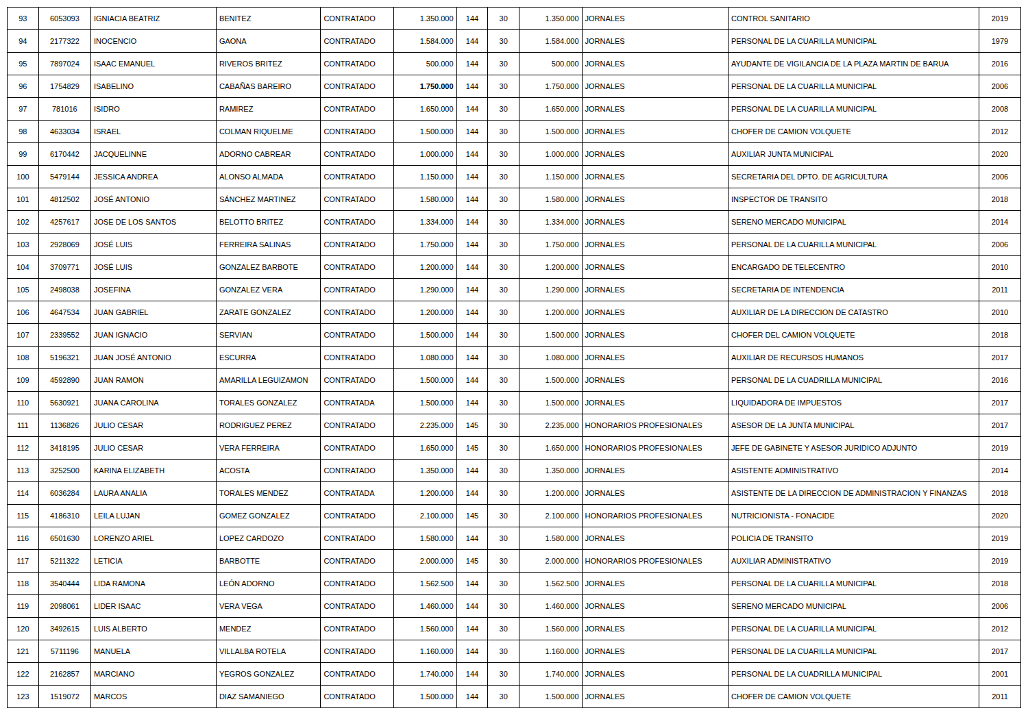| 93 | 6053093 | IGNIACIA BEATRIZ | BENITEZ | CONTRATADO | 1.350.000 | 144 | 30 | 1.350.000 | JORNALES | CONTROL SANITARIO | 2019 |
| 94 | 2177322 | INOCENCIO | GAONA | CONTRATADO | 1.584.000 | 144 | 30 | 1.584.000 | JORNALES | PERSONAL DE LA CUARILLA MUNICIPAL | 1979 |
| 95 | 7897024 | ISAAC EMANUEL | RIVEROS BRITEZ | CONTRATADO | 500.000 | 144 | 30 | 500.000 | JORNALES | AYUDANTE DE VIGILANCIA DE LA PLAZA MARTIN DE BARUA | 2016 |
| 96 | 1754829 | ISABELINO | CABAÑAS BAREIRO | CONTRATADO | 1.750.000 | 144 | 30 | 1.750.000 | JORNALES | PERSONAL DE LA CUARILLA MUNICIPAL | 2006 |
| 97 | 781016 | ISIDRO | RAMIREZ | CONTRATADO | 1.650.000 | 144 | 30 | 1.650.000 | JORNALES | PERSONAL DE LA CUARILLA MUNICIPAL | 2008 |
| 98 | 4633034 | ISRAEL | COLMAN RIQUELME | CONTRATADO | 1.500.000 | 144 | 30 | 1.500.000 | JORNALES | CHOFER DE CAMION VOLQUETE | 2012 |
| 99 | 6170442 | JACQUELINNE | ADORNO CABREAR | CONTRATADO | 1.000.000 | 144 | 30 | 1.000.000 | JORNALES | AUXILIAR JUNTA MUNICIPAL | 2020 |
| 100 | 5479144 | JESSICA ANDREA | ALONSO ALMADA | CONTRATADO | 1.150.000 | 144 | 30 | 1.150.000 | JORNALES | SECRETARIA DEL DPTO. DE AGRICULTURA | 2006 |
| 101 | 4812502 | JOSÉ ANTONIO | SÁNCHEZ MARTINEZ | CONTRATADO | 1.580.000 | 144 | 30 | 1.580.000 | JORNALES | INSPECTOR DE TRANSITO | 2018 |
| 102 | 4257617 | JOSE DE LOS SANTOS | BELOTTO BRITEZ | CONTRATADO | 1.334.000 | 144 | 30 | 1.334.000 | JORNALES | SERENO MERCADO MUNICIPAL | 2014 |
| 103 | 2928069 | JOSÉ LUIS | FERREIRA SALINAS | CONTRATADO | 1.750.000 | 144 | 30 | 1.750.000 | JORNALES | PERSONAL DE LA CUARILLA MUNICIPAL | 2006 |
| 104 | 3709771 | JOSÉ LUIS | GONZALEZ BARBOTE | CONTRATADO | 1.200.000 | 144 | 30 | 1.200.000 | JORNALES | ENCARGADO DE TELECENTRO | 2010 |
| 105 | 2498038 | JOSEFINA | GONZALEZ VERA | CONTRATADO | 1.290.000 | 144 | 30 | 1.290.000 | JORNALES | SECRETARIA DE INTENDENCIA | 2011 |
| 106 | 4647534 | JUAN GABRIEL | ZARATE GONZALEZ | CONTRATADO | 1.200.000 | 144 | 30 | 1.200.000 | JORNALES | AUXILIAR DE LA DIRECCION DE CATASTRO | 2010 |
| 107 | 2339552 | JUAN IGNACIO | SERVIAN | CONTRATADO | 1.500.000 | 144 | 30 | 1.500.000 | JORNALES | CHOFER DEL CAMION VOLQUETE | 2018 |
| 108 | 5196321 | JUAN JOSÉ ANTONIO | ESCURRA | CONTRATADO | 1.080.000 | 144 | 30 | 1.080.000 | JORNALES | AUXILIAR DE RECURSOS HUMANOS | 2017 |
| 109 | 4592890 | JUAN RAMON | AMARILLA LEGUIZAMON | CONTRATADO | 1.500.000 | 144 | 30 | 1.500.000 | JORNALES | PERSONAL DE LA CUADRILLA MUNICIPAL | 2016 |
| 110 | 5630921 | JUANA CAROLINA | TORALES GONZALEZ | CONTRATADA | 1.500.000 | 144 | 30 | 1.500.000 | JORNALES | LIQUIDADORA DE IMPUESTOS | 2017 |
| 111 | 1136826 | JULIO CESAR | RODRIGUEZ PEREZ | CONTRATADO | 2.235.000 | 145 | 30 | 2.235.000 | HONORARIOS PROFESIONALES | ASESOR DE LA JUNTA MUNICIPAL | 2017 |
| 112 | 3418195 | JULIO CESAR | VERA FERREIRA | CONTRATADO | 1.650.000 | 145 | 30 | 1.650.000 | HONORARIOS PROFESIONALES | JEFE DE GABINETE Y ASESOR JURIDICO ADJUNTO | 2019 |
| 113 | 3252500 | KARINA ELIZABETH | ACOSTA | CONTRATADO | 1.350.000 | 144 | 30 | 1.350.000 | JORNALES | ASISTENTE ADMINISTRATIVO | 2014 |
| 114 | 6036284 | LAURA ANALIA | TORALES MENDEZ | CONTRATADA | 1.200.000 | 144 | 30 | 1.200.000 | JORNALES | ASISTENTE DE LA DIRECCION DE ADMINISTRACION Y FINANZAS | 2018 |
| 115 | 4186310 | LEILA LUJAN | GOMEZ GONZALEZ | CONTRATADO | 2.100.000 | 145 | 30 | 2.100.000 | HONORARIOS PROFESIONALES | NUTRICIONISTA - FONACIDE | 2020 |
| 116 | 6501630 | LORENZO ARIEL | LOPEZ CARDOZO | CONTRATADO | 1.580.000 | 144 | 30 | 1.580.000 | JORNALES | POLICIA DE TRANSITO | 2019 |
| 117 | 5211322 | LETICIA | BARBOTTE | CONTRATADO | 2.000.000 | 145 | 30 | 2.000.000 | HONORARIOS PROFESIONALES | AUXILIAR ADMINISTRATIVO | 2019 |
| 118 | 3540444 | LIDA RAMONA | LEÓN ADORNO | CONTRATADO | 1.562.500 | 144 | 30 | 1.562.500 | JORNALES | PERSONAL DE LA CUARILLA MUNICIPAL | 2018 |
| 119 | 2098061 | LIDER ISAAC | VERA VEGA | CONTRATADO | 1.460.000 | 144 | 30 | 1.460.000 | JORNALES | SERENO MERCADO MUNICIPAL | 2006 |
| 120 | 3492615 | LUIS ALBERTO | MENDEZ | CONTRATADO | 1.560.000 | 144 | 30 | 1.560.000 | JORNALES | PERSONAL DE LA CUARILLA MUNICIPAL | 2012 |
| 121 | 5711196 | MANUELA | VILLALBA ROTELA | CONTRATADO | 1.160.000 | 144 | 30 | 1.160.000 | JORNALES | PERSONAL DE LA CUARILLA MUNICIPAL | 2017 |
| 122 | 2162857 | MARCIANO | YEGROS GONZALEZ | CONTRATADO | 1.740.000 | 144 | 30 | 1.740.000 | JORNALES | PERSONAL DE LA CUADRILLA MUNICIPAL | 2001 |
| 123 | 1519072 | MARCOS | DIAZ SAMANIEGO | CONTRATADO | 1.500.000 | 144 | 30 | 1.500.000 | JORNALES | CHOFER DE CAMION VOLQUETE | 2011 |